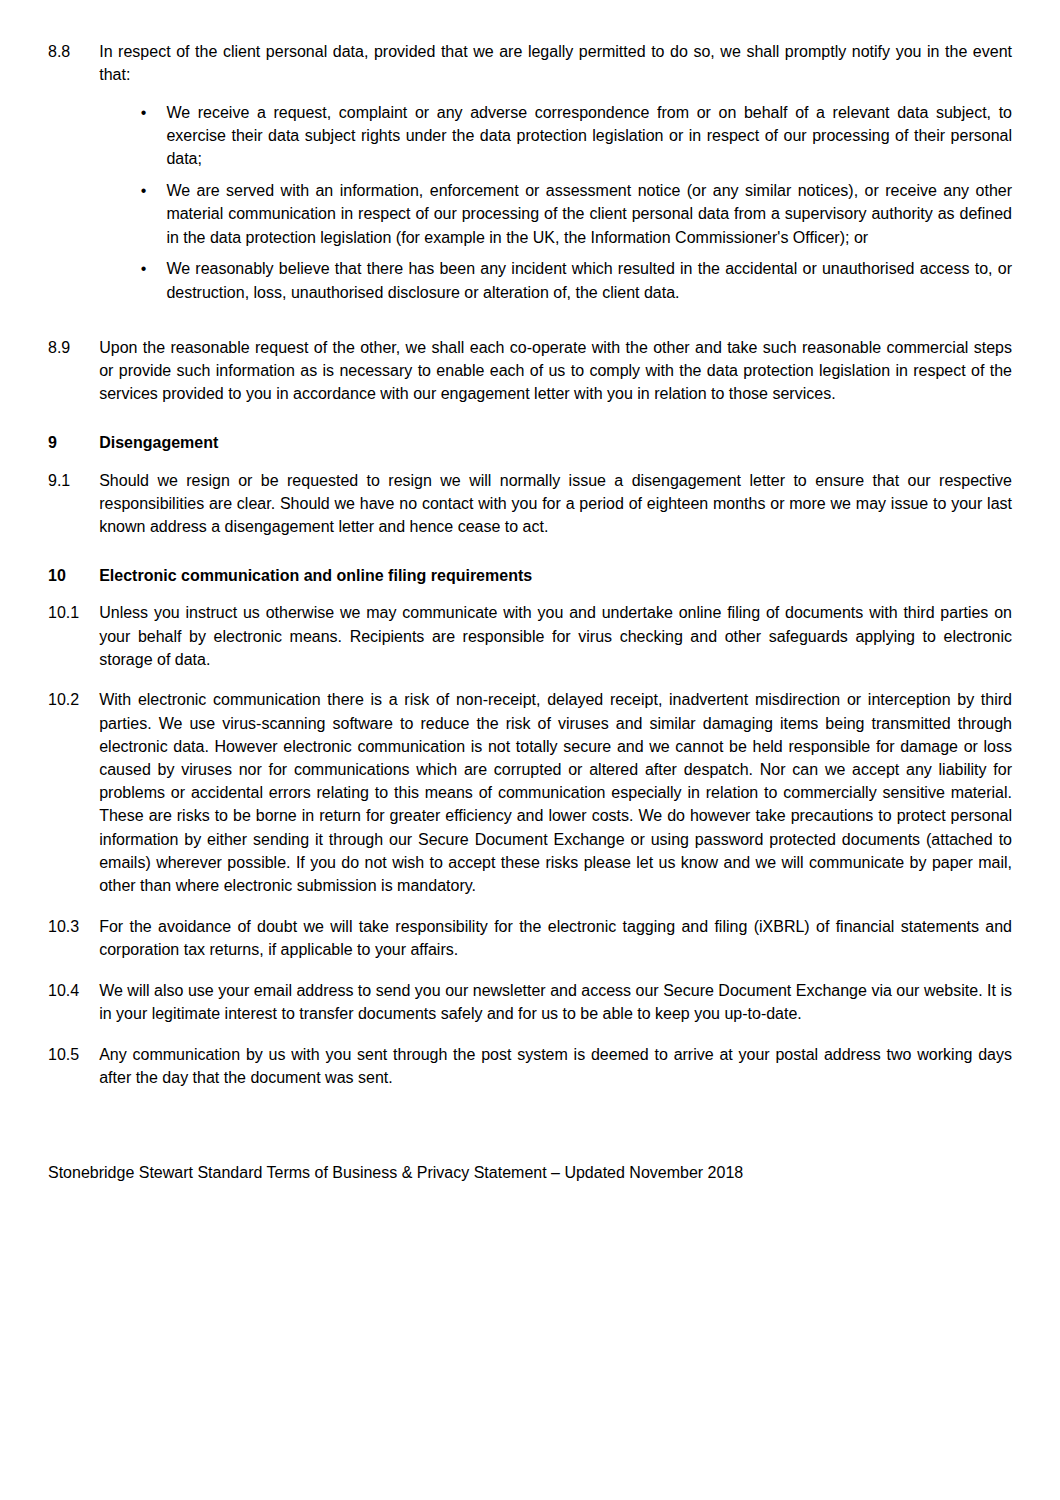8.8
In respect of the client personal data, provided that we are legally permitted to do so, we shall promptly notify you in the event that:
We receive a request, complaint or any adverse correspondence from or on behalf of a relevant data subject, to exercise their data subject rights under the data protection legislation or in respect of our processing of their personal data;
We are served with an information, enforcement or assessment notice (or any similar notices), or receive any other material communication in respect of our processing of the client personal data from a supervisory authority as defined in the data protection legislation (for example in the UK, the Information Commissioner's Officer); or
We reasonably believe that there has been any incident which resulted in the accidental or unauthorised access to, or destruction, loss, unauthorised disclosure or alteration of, the client data.
8.9
Upon the reasonable request of the other, we shall each co-operate with the other and take such reasonable commercial steps or provide such information as is necessary to enable each of us to comply with the data protection legislation in respect of the services provided to you in accordance with our engagement letter with you in relation to those services.
9 Disengagement
9.1
Should we resign or be requested to resign we will normally issue a disengagement letter to ensure that our respective responsibilities are clear. Should we have no contact with you for a period of eighteen months or more we may issue to your last known address a disengagement letter and hence cease to act.
10 Electronic communication and online filing requirements
10.1
Unless you instruct us otherwise we may communicate with you and undertake online filing of documents with third parties on your behalf by electronic means. Recipients are responsible for virus checking and other safeguards applying to electronic storage of data.
10.2
With electronic communication there is a risk of non-receipt, delayed receipt, inadvertent misdirection or interception by third parties. We use virus-scanning software to reduce the risk of viruses and similar damaging items being transmitted through electronic data. However electronic communication is not totally secure and we cannot be held responsible for damage or loss caused by viruses nor for communications which are corrupted or altered after despatch. Nor can we accept any liability for problems or accidental errors relating to this means of communication especially in relation to commercially sensitive material. These are risks to be borne in return for greater efficiency and lower costs. We do however take precautions to protect personal information by either sending it through our Secure Document Exchange or using password protected documents (attached to emails) wherever possible. If you do not wish to accept these risks please let us know and we will communicate by paper mail, other than where electronic submission is mandatory.
10.3
For the avoidance of doubt we will take responsibility for the electronic tagging and filing (iXBRL) of financial statements and corporation tax returns, if applicable to your affairs.
10.4
We will also use your email address to send you our newsletter and access our Secure Document Exchange via our website. It is in your legitimate interest to transfer documents safely and for us to be able to keep you up-to-date.
10.5
Any communication by us with you sent through the post system is deemed to arrive at your postal address two working days after the day that the document was sent.
Stonebridge Stewart Standard Terms of Business & Privacy Statement – Updated November 2018